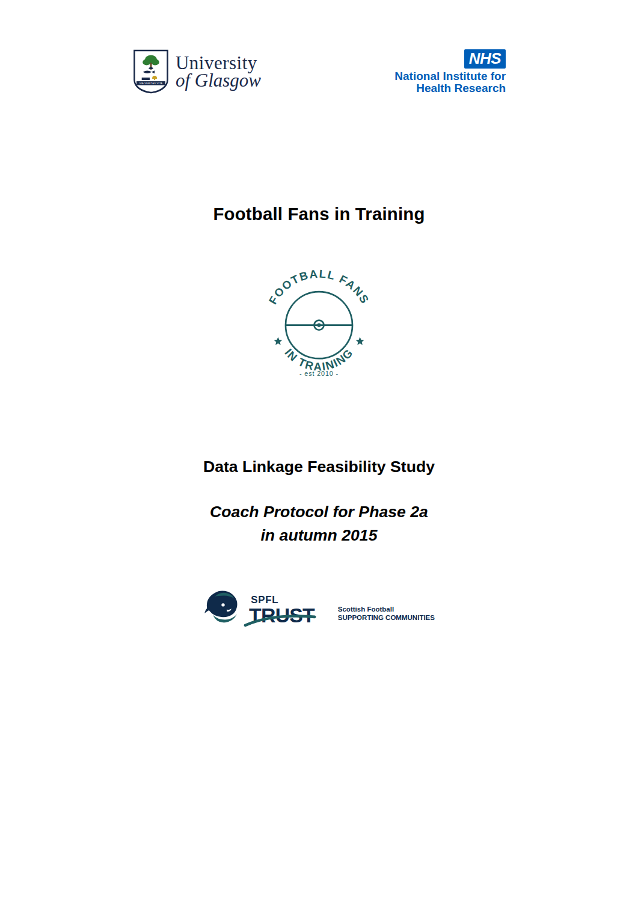VIA VERITAS VITA
University
of Glasgow
NHS
National Institute for
Health Research
Football Fans in Training
FOOTBALL FANS IN TRAINING - est 2010 -
Data Linkage Feasibility Study
Coach Protocol for Phase 2a
in autumn 2015
SPFL TRUST Scottish Football SUPPORTING COMMUNITIES